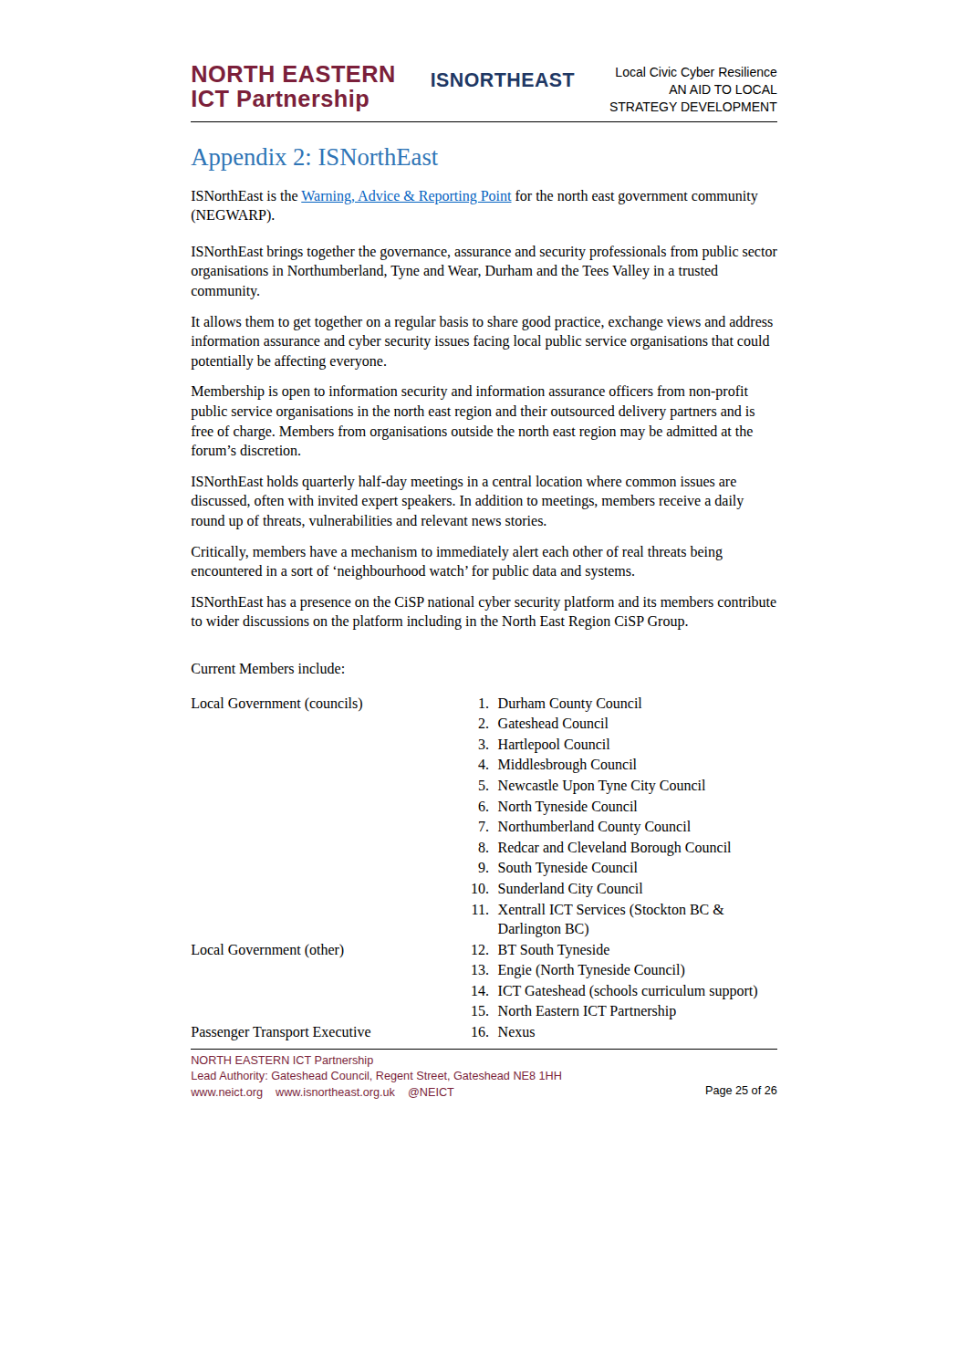NORTH EASTERN
ICT Partnership
IS NORTH EAST
Local Civic Cyber Resilience
AN AID TO LOCAL
STRATEGY DEVELOPMENT
Appendix 2: ISNorthEast
ISNorthEast is the Warning, Advice & Reporting Point for the north east government community (NEGWARP).
ISNorthEast brings together the governance, assurance and security professionals from public sector organisations in Northumberland, Tyne and Wear, Durham and the Tees Valley in a trusted community.
It allows them to get together on a regular basis to share good practice, exchange views and address information assurance and cyber security issues facing local public service organisations that could potentially be affecting everyone.
Membership is open to information security and information assurance officers from non-profit public service organisations in the north east region and their outsourced delivery partners and is free of charge. Members from organisations outside the north east region may be admitted at the forum’s discretion.
ISNorthEast holds quarterly half-day meetings in a central location where common issues are discussed, often with invited expert speakers. In addition to meetings, members receive a daily round up of threats, vulnerabilities and relevant news stories.
Critically, members have a mechanism to immediately alert each other of real threats being encountered in a sort of ‘neighbourhood watch’ for public data and systems.
ISNorthEast has a presence on the CiSP national cyber security platform and its members contribute to wider discussions on the platform including in the North East Region CiSP Group.
Current Members include:
| Local Government (councils) | Durham County Council Gateshead Council Hartlepool Council Middlesbrough Council Newcastle Upon Tyne City Council North Tyneside Council Northumberland County Council Redcar and Cleveland Borough Council South Tyneside Council Sunderland City Council Xentrall ICT Services (Stockton BC & Darlington BC) |
| Local Government (other) | BT South Tyneside Engie (North Tyneside Council) ICT Gateshead (schools curriculum support) North Eastern ICT Partnership |
| Passenger Transport Executive | Nexus |
NORTH EASTERN ICT Partnership
Lead Authority: Gateshead Council, Regent Street, Gateshead NE8 1HH
www.neict.org www.isnortheast.org.uk @NEICT
Page 25 of 26